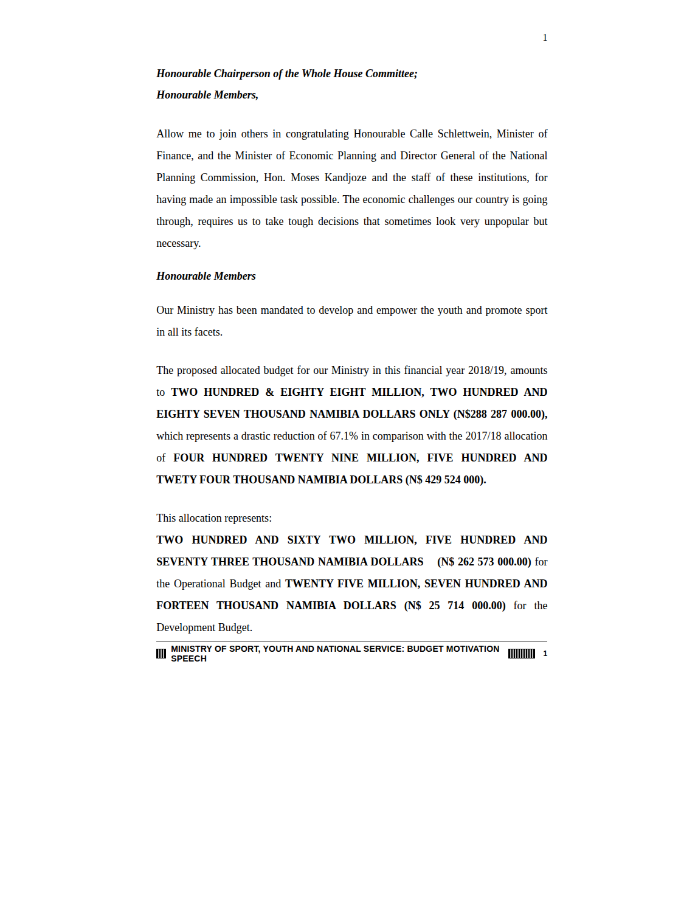1
Honourable Chairperson of the Whole House Committee;
Honourable Members,
Allow me to join others in congratulating Honourable Calle Schlettwein, Minister of Finance, and the Minister of Economic Planning and Director General of the National Planning Commission, Hon. Moses Kandjoze and the staff of these institutions, for having made an impossible task possible. The economic challenges our country is going through, requires us to take tough decisions that sometimes look very unpopular but necessary.
Honourable Members
Our Ministry has been mandated to develop and empower the youth and promote sport in all its facets.
The proposed allocated budget for our Ministry in this financial year 2018/19, amounts to two hundred & eighty eight million, two hundred and eighty seven thousand namibia dollars only (N$288 287 000.00), which represents a drastic reduction of 67.1% in comparison with the 2017/18 allocation of four hundred twenty nine million, five hundred and twety four thousand namibia dollars (N$ 429 524 000).
This allocation represents:
two hundred and sixty two million, five hundred and seventy three thousand namibia dollars (N$ 262 573 000.00) for the Operational Budget and twenty five million, seven hundred and forteen thousand namibia dollars (N$ 25 714 000.00) for the Development Budget.
MINISTRY OF SPORT, YOUTH AND NATIONAL SERVICE: BUDGET MOTIVATION SPEECH 1